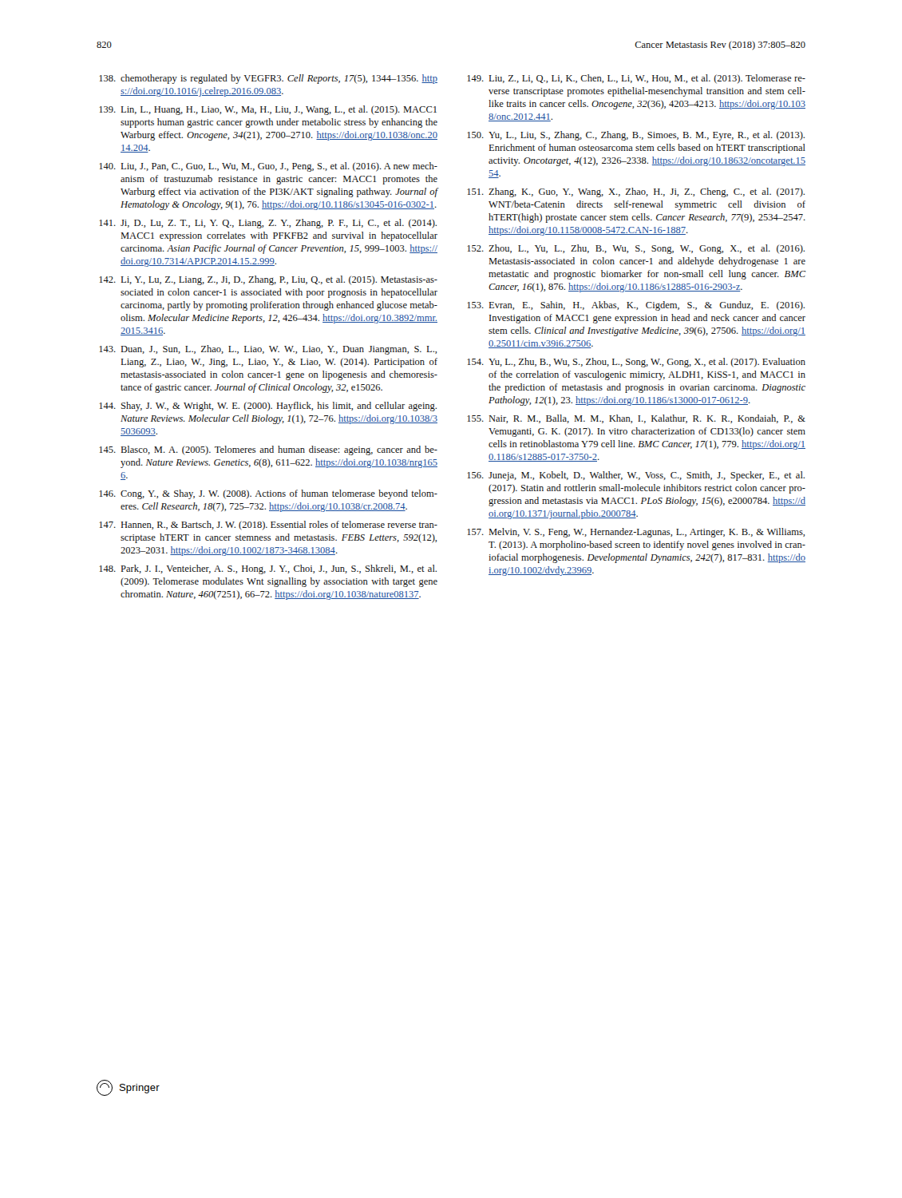820
Cancer Metastasis Rev (2018) 37:805–820
138chemotherapy is regulated by VEGFR3. Cell Reports, 17(5), 1344–1356. https://doi.org/10.1016/j.celrep.2016.09.083.
139 Lin, L., Huang, H., Liao, W., Ma, H., Liu, J., Wang, L., et al. (2015). MACC1 supports human gastric cancer growth under metabolic stress by enhancing the Warburg effect. Oncogene, 34(21), 2700–2710. https://doi.org/10.1038/onc.2014.204.
140 Liu, J., Pan, C., Guo, L., Wu, M., Guo, J., Peng, S., et al. (2016). A new mechanism of trastuzumab resistance in gastric cancer: MACC1 promotes the Warburg effect via activation of the PI3K/AKT signaling pathway. Journal of Hematology & Oncology, 9(1), 76. https://doi.org/10.1186/s13045-016-0302-1.
141 Ji, D., Lu, Z. T., Li, Y. Q., Liang, Z. Y., Zhang, P. F., Li, C., et al. (2014). MACC1 expression correlates with PFKFB2 and survival in hepatocellular carcinoma. Asian Pacific Journal of Cancer Prevention, 15, 999–1003. https://doi.org/10.7314/APJCP.2014.15.2.999.
142 Li, Y., Lu, Z., Liang, Z., Ji, D., Zhang, P., Liu, Q., et al. (2015). Metastasis-associated in colon cancer-1 is associated with poor prognosis in hepatocellular carcinoma, partly by promoting proliferation through enhanced glucose metabolism. Molecular Medicine Reports, 12, 426–434. https://doi.org/10.3892/mmr.2015.3416.
143 Duan, J., Sun, L., Zhao, L., Liao, W. W., Liao, Y., Duan Jiangman, S. L., Liang, Z., Liao, W., Jing, L., Liao, Y., & Liao, W. (2014). Participation of metastasis-associated in colon cancer-1 gene on lipogenesis and chemoresistance of gastric cancer. Journal of Clinical Oncology, 32, e15026.
144 Shay, J. W., & Wright, W. E. (2000). Hayflick, his limit, and cellular ageing. Nature Reviews. Molecular Cell Biology, 1(1), 72–76. https://doi.org/10.1038/35036093.
145 Blasco, M. A. (2005). Telomeres and human disease: ageing, cancer and beyond. Nature Reviews. Genetics, 6(8), 611–622. https://doi.org/10.1038/nrg1656.
146 Cong, Y., & Shay, J. W. (2008). Actions of human telomerase beyond telomeres. Cell Research, 18(7), 725–732. https://doi.org/10.1038/cr.2008.74.
147 Hannen, R., & Bartsch, J. W. (2018). Essential roles of telomerase reverse transcriptase hTERT in cancer stemness and metastasis. FEBS Letters, 592(12), 2023–2031. https://doi.org/10.1002/1873-3468.13084.
148 Park, J. I., Venteicher, A. S., Hong, J. Y., Choi, J., Jun, S., Shkreli, M., et al. (2009). Telomerase modulates Wnt signalling by association with target gene chromatin. Nature, 460(7251), 66–72. https://doi.org/10.1038/nature08137.
149 Liu, Z., Li, Q., Li, K., Chen, L., Li, W., Hou, M., et al. (2013). Telomerase reverse transcriptase promotes epithelial-mesenchymal transition and stem cell-like traits in cancer cells. Oncogene, 32(36), 4203–4213. https://doi.org/10.1038/onc.2012.441.
150 Yu, L., Liu, S., Zhang, C., Zhang, B., Simoes, B. M., Eyre, R., et al. (2013). Enrichment of human osteosarcoma stem cells based on hTERT transcriptional activity. Oncotarget, 4(12), 2326–2338. https://doi.org/10.18632/oncotarget.1554.
151 Zhang, K., Guo, Y., Wang, X., Zhao, H., Ji, Z., Cheng, C., et al. (2017). WNT/beta-Catenin directs self-renewal symmetric cell division of hTERT(high) prostate cancer stem cells. Cancer Research, 77(9), 2534–2547. https://doi.org/10.1158/0008-5472.CAN-16-1887.
152 Zhou, L., Yu, L., Zhu, B., Wu, S., Song, W., Gong, X., et al. (2016). Metastasis-associated in colon cancer-1 and aldehyde dehydrogenase 1 are metastatic and prognostic biomarker for non-small cell lung cancer. BMC Cancer, 16(1), 876. https://doi.org/10.1186/s12885-016-2903-z.
153 Evran, E., Sahin, H., Akbas, K., Cigdem, S., & Gunduz, E. (2016). Investigation of MACC1 gene expression in head and neck cancer and cancer stem cells. Clinical and Investigative Medicine, 39(6), 27506. https://doi.org/10.25011/cim.v39i6.27506.
154 Yu, L., Zhu, B., Wu, S., Zhou, L., Song, W., Gong, X., et al. (2017). Evaluation of the correlation of vasculogenic mimicry, ALDH1, KiSS-1, and MACC1 in the prediction of metastasis and prognosis in ovarian carcinoma. Diagnostic Pathology, 12(1), 23. https://doi.org/10.1186/s13000-017-0612-9.
155 Nair, R. M., Balla, M. M., Khan, I., Kalathur, R. K. R., Kondaiah, P., & Vemuganti, G. K. (2017). In vitro characterization of CD133(lo) cancer stem cells in retinoblastoma Y79 cell line. BMC Cancer, 17(1), 779. https://doi.org/10.1186/s12885-017-3750-2.
156 Juneja, M., Kobelt, D., Walther, W., Voss, C., Smith, J., Specker, E., et al. (2017). Statin and rottlerin small-molecule inhibitors restrict colon cancer progression and metastasis via MACC1. PLoS Biology, 15(6), e2000784. https://doi.org/10.1371/journal.pbio.2000784.
157 Melvin, V. S., Feng, W., Hernandez-Lagunas, L., Artinger, K. B., & Williams, T. (2013). A morpholino-based screen to identify novel genes involved in craniofacial morphogenesis. Developmental Dynamics, 242(7), 817–831. https://doi.org/10.1002/dvdy.23969.
Springer